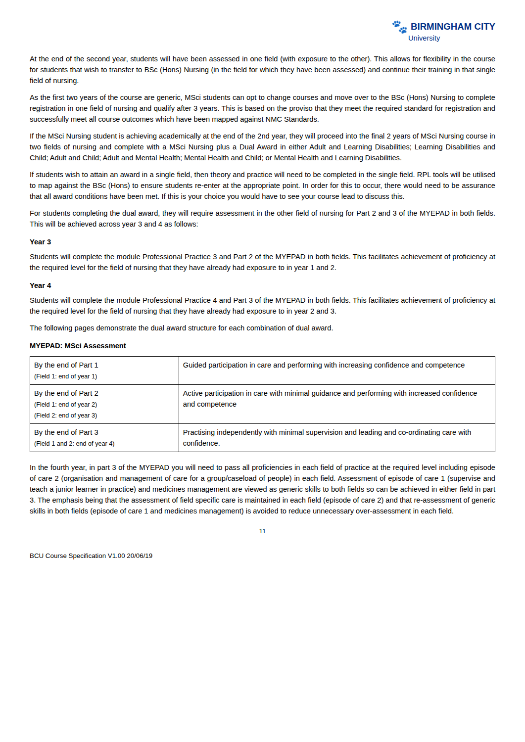🐾BIRMINGHAM CITYUniversity
At the end of the second year, students will have been assessed in one field (with exposure to the other). This allows for flexibility in the course for students that wish to transfer to BSc (Hons) Nursing (in the field for which they have been assessed) and continue their training in that single field of nursing.
As the first two years of the course are generic, MSci students can opt to change courses and move over to the BSc (Hons) Nursing to complete registration in one field of nursing and qualify after 3 years. This is based on the proviso that they meet the required standard for registration and successfully meet all course outcomes which have been mapped against NMC Standards.
If the MSci Nursing student is achieving academically at the end of the 2nd year, they will proceed into the final 2 years of MSci Nursing course in two fields of nursing and complete with a MSci Nursing plus a Dual Award in either Adult and Learning Disabilities; Learning Disabilities and Child; Adult and Child; Adult and Mental Health; Mental Health and Child; or Mental Health and Learning Disabilities.
If students wish to attain an award in a single field, then theory and practice will need to be completed in the single field. RPL tools will be utilised to map against the BSc (Hons) to ensure students re-enter at the appropriate point. In order for this to occur, there would need to be assurance that all award conditions have been met. If this is your choice you would have to see your course lead to discuss this.
For students completing the dual award, they will require assessment in the other field of nursing for Part 2 and 3 of the MYEPAD in both fields. This will be achieved across year 3 and 4 as follows:
Year 3
Students will complete the module Professional Practice 3 and Part 2 of the MYEPAD in both fields. This facilitates achievement of proficiency at the required level for the field of nursing that they have already had exposure to in year 1 and 2.
Year 4
Students will complete the module Professional Practice 4 and Part 3 of the MYEPAD in both fields. This facilitates achievement of proficiency at the required level for the field of nursing that they have already had exposure to in year 2 and 3.
The following pages demonstrate the dual award structure for each combination of dual award.
MYEPAD: MSci Assessment
| By the end of Part 1 (Field 1: end of year 1) | Guided participation in care and performing with increasing confidence and competence |
| By the end of Part 2 (Field 1: end of year 2) (Field 2: end of year 3) | Active participation in care with minimal guidance and performing with increased confidence and competence |
| By the end of Part 3 (Field 1 and 2: end of year 4) | Practising independently with minimal supervision and leading and co-ordinating care with confidence. |
In the fourth year, in part 3 of the MYEPAD you will need to pass all proficiencies in each field of practice at the required level including episode of care 2 (organisation and management of care for a group/caseload of people) in each field. Assessment of episode of care 1 (supervise and teach a junior learner in practice) and medicines management are viewed as generic skills to both fields so can be achieved in either field in part 3. The emphasis being that the assessment of field specific care is maintained in each field (episode of care 2) and that re-assessment of generic skills in both fields (episode of care 1 and medicines management) is avoided to reduce unnecessary over-assessment in each field.
11
BCU Course Specification V1.00 20/06/19